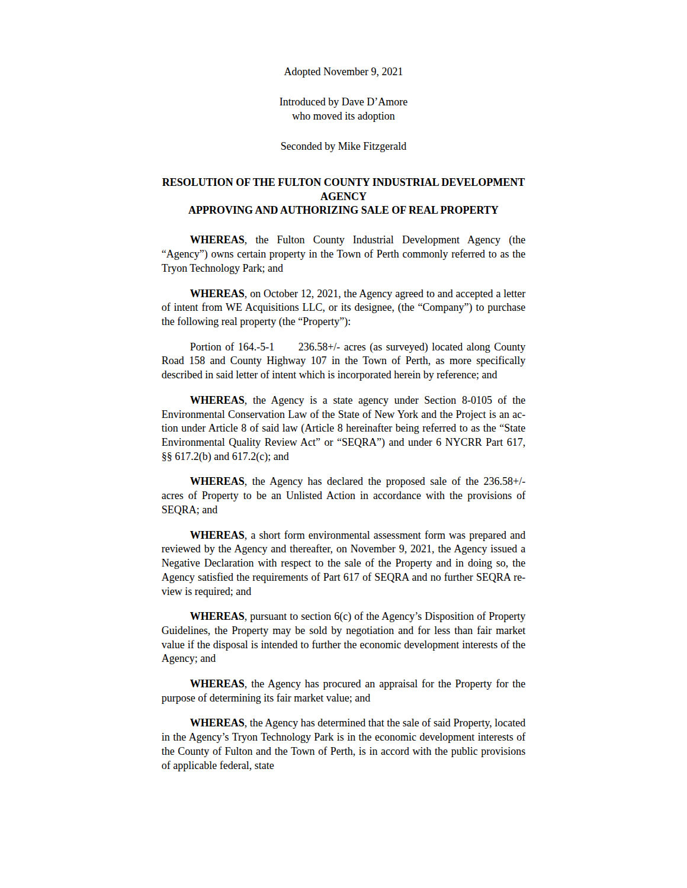Adopted November 9, 2021
Introduced by Dave D’Amore
who moved its adoption
Seconded by Mike Fitzgerald
Resolution of the Fulton County Industrial Development Agency
Approving and Authorizing Sale of Real Property
WHEREAS, the Fulton County Industrial Development Agency (the “Agency”) owns certain property in the Town of Perth commonly referred to as the Tryon Technology Park; and
WHEREAS, on October 12, 2021, the Agency agreed to and accepted a letter of intent from WE Acquisitions LLC, or its designee, (the “Company”) to purchase the following real property (the “Property”):
Portion of 164.-5-1 236.58+/- acres (as surveyed) located along County Road 158 and County Highway 107 in the Town of Perth, as more specifically described in said letter of intent which is incorporated herein by reference; and
WHEREAS, the Agency is a state agency under Section 8-0105 of the Environmental Conservation Law of the State of New York and the Project is an action under Article 8 of said law (Article 8 hereinafter being referred to as the “State Environmental Quality Review Act” or “SEQRA”) and under 6 NYCRR Part 617, §§ 617.2(b) and 617.2(c); and
WHEREAS, the Agency has declared the proposed sale of the 236.58+/- acres of Property to be an Unlisted Action in accordance with the provisions of SEQRA; and
WHEREAS, a short form environmental assessment form was prepared and reviewed by the Agency and thereafter, on November 9, 2021, the Agency issued a Negative Declaration with respect to the sale of the Property and in doing so, the Agency satisfied the requirements of Part 617 of SEQRA and no further SEQRA review is required; and
WHEREAS, pursuant to section 6(c) of the Agency’s Disposition of Property Guidelines, the Property may be sold by negotiation and for less than fair market value if the disposal is intended to further the economic development interests of the Agency; and
WHEREAS, the Agency has procured an appraisal for the Property for the purpose of determining its fair market value; and
WHEREAS, the Agency has determined that the sale of said Property, located in the Agency’s Tryon Technology Park is in the economic development interests of the County of Fulton and the Town of Perth, is in accord with the public provisions of applicable federal, state